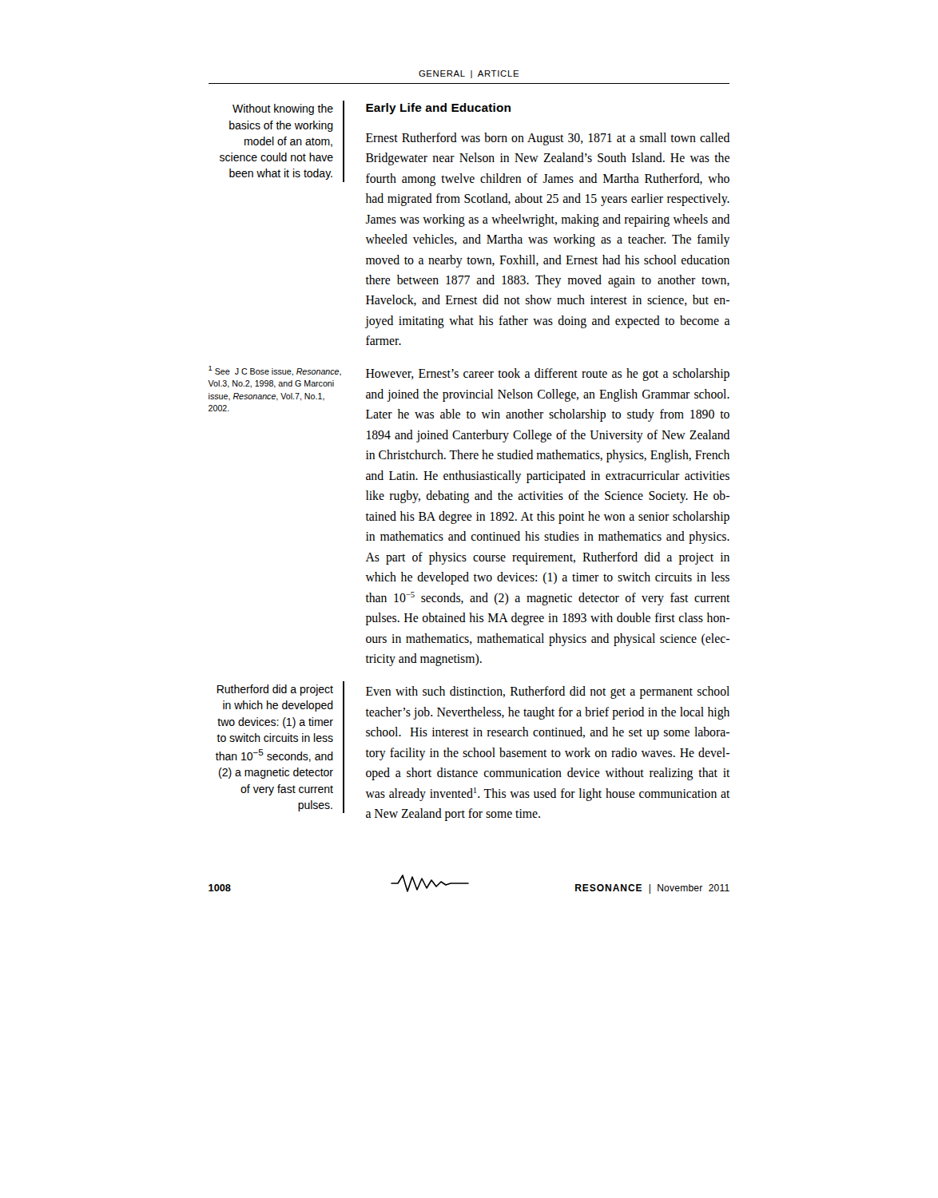GENERAL|ARTICLE
Without knowing the basics of the working model of an atom, science could not have been what it is today.
Early Life and Education
Ernest Rutherford was born on August 30, 1871 at a small town called Bridgewater near Nelson in New Zealand’s South Island. He was the fourth among twelve children of James and Martha Rutherford, who had migrated from Scotland, about 25 and 15 years earlier respectively. James was working as a wheelwright, making and repairing wheels and wheeled vehicles, and Martha was working as a teacher. The family moved to a nearby town, Foxhill, and Ernest had his school education there between 1877 and 1883. They moved again to another town, Havelock, and Ernest did not show much interest in science, but enjoyed imitating what his father was doing and expected to become a farmer.
1 See J C Bose issue, Resonance, Vol.3, No.2, 1998, and G Marconi issue, Resonance, Vol.7, No.1, 2002.
However, Ernest’s career took a different route as he got a scholarship and joined the provincial Nelson College, an English Grammar school. Later he was able to win another scholarship to study from 1890 to 1894 and joined Canterbury College of the University of New Zealand in Christchurch. There he studied mathematics, physics, English, French and Latin. He enthusiastically participated in extracurricular activities like rugby, debating and the activities of the Science Society. He obtained his BA degree in 1892. At this point he won a senior scholarship in mathematics and continued his studies in mathematics and physics. As part of physics course requirement, Rutherford did a project in which he developed two devices: (1) a timer to switch circuits in less than 10−5 seconds, and (2) a magnetic detector of very fast current pulses. He obtained his MA degree in 1893 with double first class honours in mathematics, mathematical physics and physical science (electricity and magnetism).
Rutherford did a project in which he developed two devices: (1) a timer to switch circuits in less than 10−5 seconds, and (2) a magnetic detector of very fast current pulses.
Even with such distinction, Rutherford did not get a permanent school teacher’s job. Nevertheless, he taught for a brief period in the local high school. His interest in research continued, and he set up some laboratory facility in the school basement to work on radio waves. He developed a short distance communication device without realizing that it was already invented1. This was used for light house communication at a New Zealand port for some time.
1008
RESONANCE | November 2011